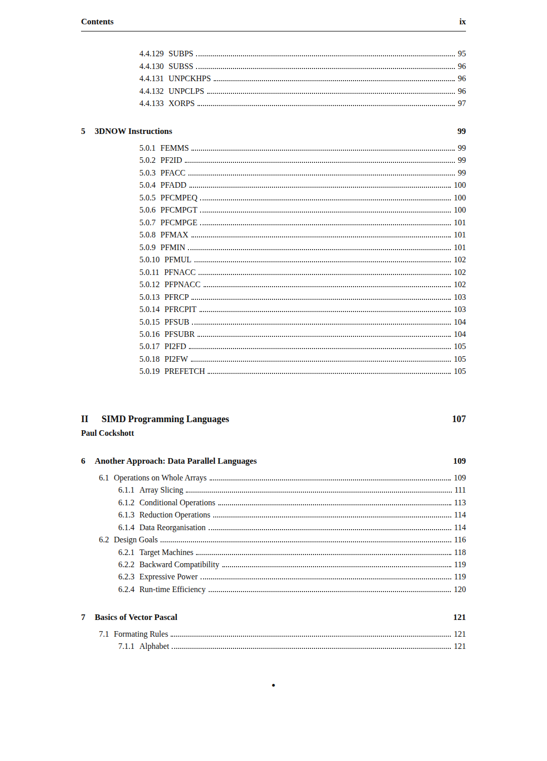Contents ix
4.4.129 SUBPS 95
4.4.130 SUBSS 96
4.4.131 UNPCKHPS 96
4.4.132 UNPCLPS 96
4.4.133 XORPS 97
5 3DNOW Instructions 99
5.0.1 FEMMS 99
5.0.2 PF2ID 99
5.0.3 PFACC 99
5.0.4 PFADD 100
5.0.5 PFCMPEQ 100
5.0.6 PFCMPGT 100
5.0.7 PFCMPGE 101
5.0.8 PFMAX 101
5.0.9 PFMIN 101
5.0.10 PFMUL 102
5.0.11 PFNACC 102
5.0.12 PFPNACC 102
5.0.13 PFRCP 103
5.0.14 PFRCPIT 103
5.0.15 PFSUB 104
5.0.16 PFSUBR 104
5.0.17 PI2FD 105
5.0.18 PI2FW 105
5.0.19 PREFETCH 105
II SIMD Programming Languages 107
Paul Cockshott
6 Another Approach: Data Parallel Languages 109
6.1 Operations on Whole Arrays 109
6.1.1 Array Slicing 111
6.1.2 Conditional Operations 113
6.1.3 Reduction Operations 114
6.1.4 Data Reorganisation 114
6.2 Design Goals 116
6.2.1 Target Machines 118
6.2.2 Backward Compatibility 119
6.2.3 Expressive Power 119
6.2.4 Run-time Efficiency 120
7 Basics of Vector Pascal 121
7.1 Formating Rules 121
7.1.1 Alphabet 121
•